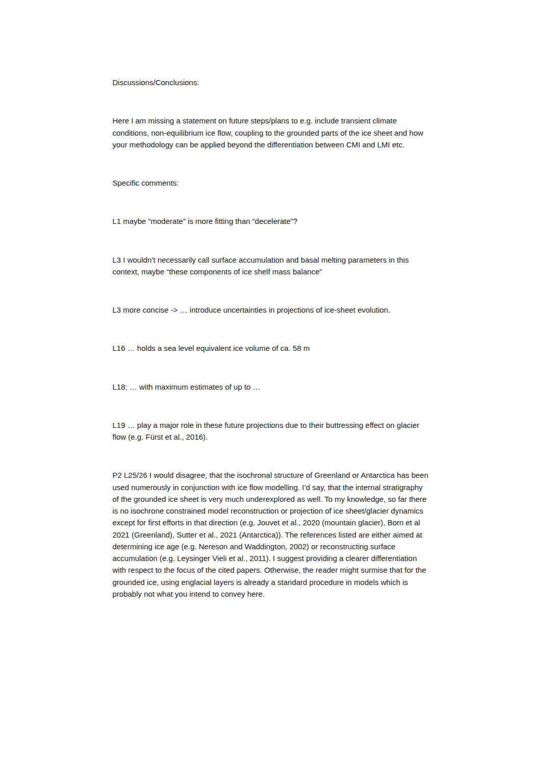Discussions/Conclusions:
Here I am missing a statement on future steps/plans to e.g. include transient climate conditions, non-equilibrium ice flow, coupling to the grounded parts of the ice sheet and how your methodology can be applied beyond the differentiation between CMI and LMI etc.
Specific comments:
L1 maybe “moderate” is more fitting than “decelerate”?
L3 I wouldn’t necessarily call surface accumulation and basal melting parameters in this context, maybe “these components of ice shelf mass balance”
L3 more concise -> … introduce uncertainties in projections of ice-sheet evolution.
L16 … holds a sea level equivalent ice volume of ca. 58 m
L18: … with maximum estimates of up to …
L19 … play a major role in these future projections due to their buttressing effect on glacier flow (e.g. Fürst et al., 2016).
P2 L25/26 I would disagree, that the isochronal structure of Greenland or Antarctica has been used numerously in conjunction with ice flow modelling. I’d say, that the internal stratigraphy of the grounded ice sheet is very much underexplored as well. To my knowledge, so far there is no isochrone constrained model reconstruction or projection of ice sheet/glacier dynamics except for first efforts in that direction (e.g. Jouvet et al., 2020 (mountain glacier), Born et al 2021 (Greenland), Sutter et al., 2021 (Antarctica)). The references listed are either aimed at determining ice age (e.g. Nereson and Waddington, 2002) or reconstructing surface accumulation (e.g. Leysinger Vieli et al., 2011). I suggest providing a clearer differentiation with respect to the focus of the cited papers. Otherwise, the reader might surmise that for the grounded ice, using englacial layers is already a standard procedure in models which is probably not what you intend to convey here.